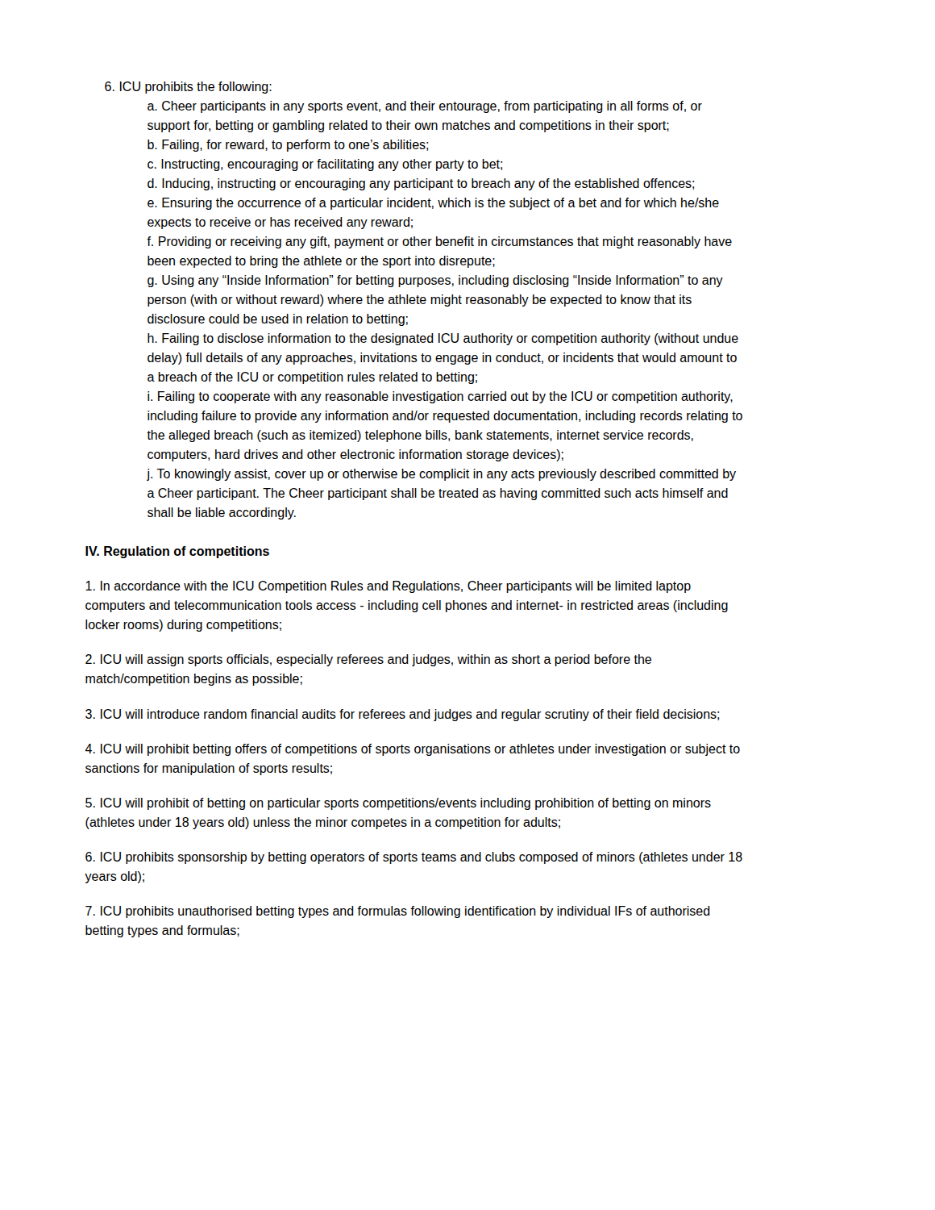6. ICU prohibits the following:
a. Cheer participants in any sports event, and their entourage, from participating in all forms of, or support for, betting or gambling related to their own matches and competitions in their sport;
b. Failing, for reward, to perform to one’s abilities;
c. Instructing, encouraging or facilitating any other party to bet;
d. Inducing, instructing or encouraging any participant to breach any of the established offences;
e. Ensuring the occurrence of a particular incident, which is the subject of a bet and for which he/she expects to receive or has received any reward;
f. Providing or receiving any gift, payment or other benefit in circumstances that might reasonably have been expected to bring the athlete or the sport into disrepute;
g. Using any “Inside Information” for betting purposes, including disclosing “Inside Information” to any person (with or without reward) where the athlete might reasonably be expected to know that its disclosure could be used in relation to betting;
h. Failing to disclose information to the designated ICU authority or competition authority (without undue delay) full details of any approaches, invitations to engage in conduct, or incidents that would amount to a breach of the ICU or competition rules related to betting;
i. Failing to cooperate with any reasonable investigation carried out by the ICU or competition authority, including failure to provide any information and/or requested documentation, including records relating to the alleged breach (such as itemized) telephone bills, bank statements, internet service records, computers, hard drives and other electronic information storage devices);
j. To knowingly assist, cover up or otherwise be complicit in any acts previously described committed by a Cheer participant. The Cheer participant shall be treated as having committed such acts himself and shall be liable accordingly.
IV. Regulation of competitions
1. In accordance with the ICU Competition Rules and Regulations, Cheer participants will be limited laptop computers and telecommunication tools access - including cell phones and internet- in restricted areas (including locker rooms) during competitions;
2. ICU will assign sports officials, especially referees and judges, within as short a period before the match/competition begins as possible;
3. ICU will introduce random financial audits for referees and judges and regular scrutiny of their field decisions;
4. ICU will prohibit betting offers of competitions of sports organisations or athletes under investigation or subject to sanctions for manipulation of sports results;
5. ICU will prohibit of betting on particular sports competitions/events including prohibition of betting on minors (athletes under 18 years old) unless the minor competes in a competition for adults;
6. ICU prohibits sponsorship by betting operators of sports teams and clubs composed of minors (athletes under 18 years old);
7. ICU prohibits unauthorised betting types and formulas following identification by individual IFs of authorised betting types and formulas;